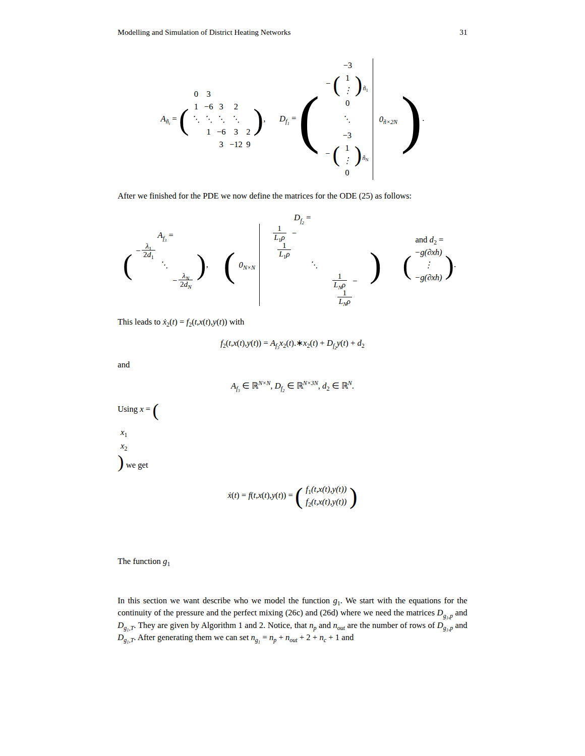Modelling and Simulation of District Heating Networks 31
| A ñ i = ( / 0 / 3 / / / / / 1 / −6 / 3 / 2 / / / ⋱ / ⋱ / ⋱ / ⋱ / / / / 1 / −6 / 3 / 2 / / / / 3 / −12 / 9 / ) , | D f 1 = ( / − ( / −3 / / 1 / / ⋮ / / 0 / ) ñ 1 / 0 ñ×2N / / ⋱ / / − ( / −3 / / 1 / / ⋮ / / 0 / ) ñ N / ) . |
After we finished for the PDE we now define the matrices for the ODE (25) as follows:
| A f 3 = ( / − λ 1 2 d 1 / / / / / ⋱ / / / / / − λ N 2 d N / ) , | D f 2 = ( / 0 N×N / 1 L 1 ρ − 1 L 1 ρ / / / / / ⋱ / / / / / 1 L N ρ − 1 L N ρ / ) | and d 2 = ( / − g (∂ xh ) / / ⋮ / / − g (∂ xh ) / ) . |
This leads to ẋ2(t) = f2(t,x(t),y(t)) with
f2(t,x(t),y(t)) = Af3 x2(t).∗x2(t) + Df2 y(t) + d2
and
Af3 ∈ ℝN×N, Df2 ∈ ℝN×3N, d2 ∈ ℝN.
Using x = (
| x 1 |
| x 2 |
) we get
ẋ(t) = f(t,x(t),y(t)) = (
| f 1 ( t , x ( t ), y ( t )) |
| f 2 ( t , x ( t ), y ( t )) |
)
The function g1
In this section we want describe who we model the function g1. We start with the equations for the continuity of the pressure and the perfect mixing (26c) and (26d) where we need the matrices Dg1,p and Dg1,T. They are given by Algorithm 1 and 2. Notice, that np and nout are the number of rows of Dg1,p and Dg1,T. After generating them we can set ng1 = np + nout + 2 + nc + 1 and